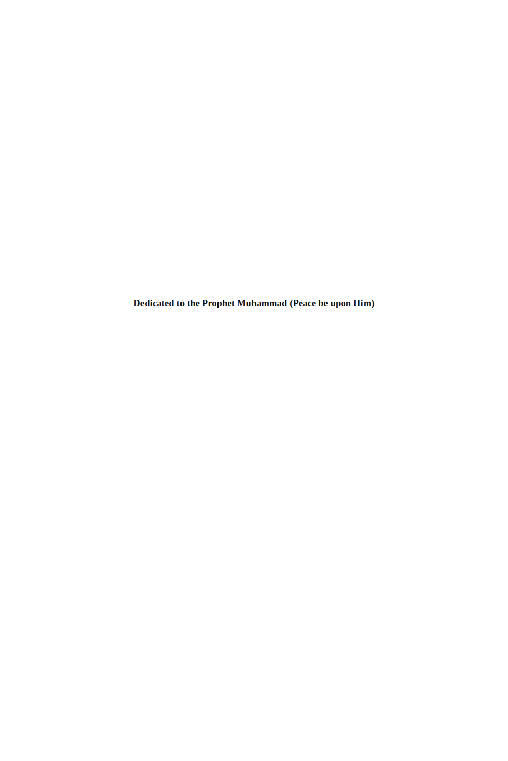Dedicated to the Prophet Muhammad (Peace be upon Him)